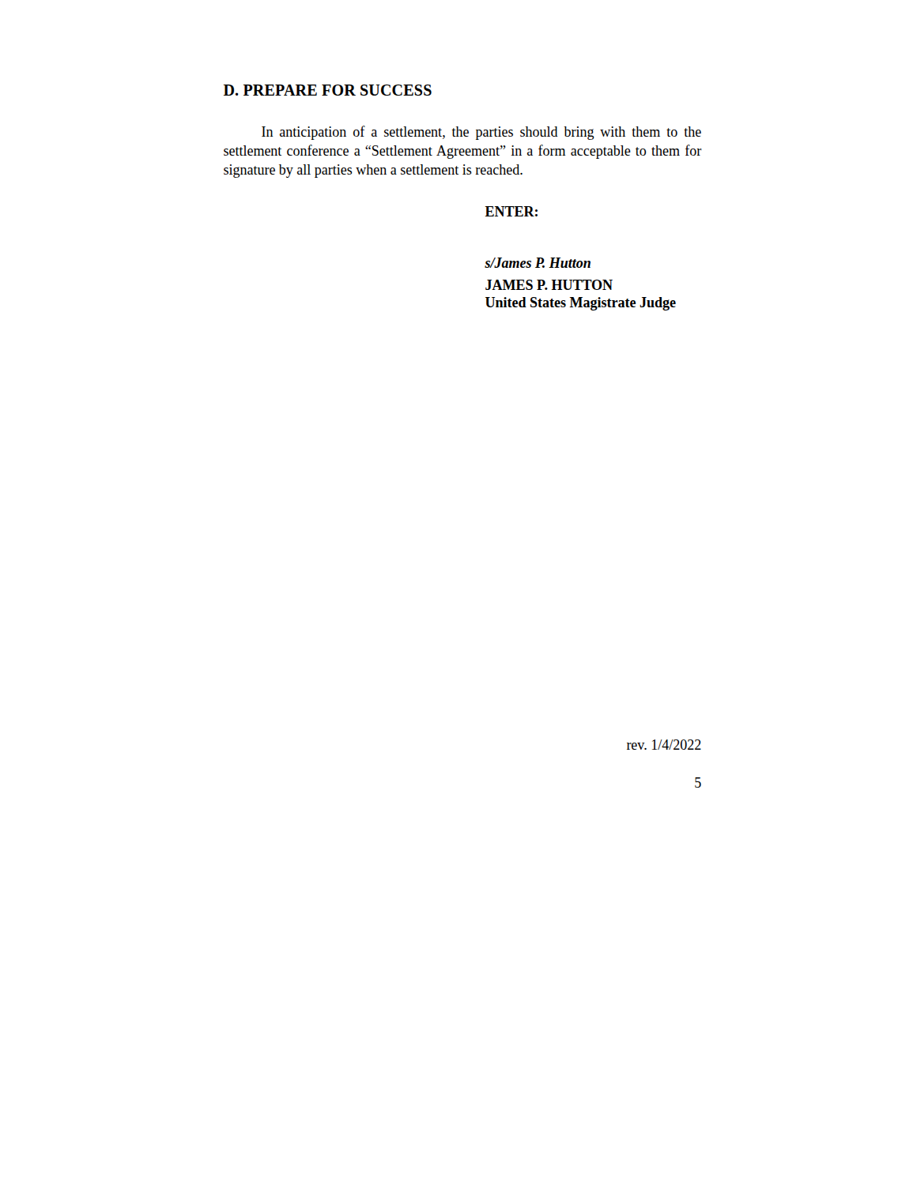D. PREPARE FOR SUCCESS
In anticipation of a settlement, the parties should bring with them to the settlement conference a “Settlement Agreement” in a form acceptable to them for signature by all parties when a settlement is reached.
ENTER:
s/James P. Hutton
JAMES P. HUTTON
United States Magistrate Judge
rev. 1/4/2022
5